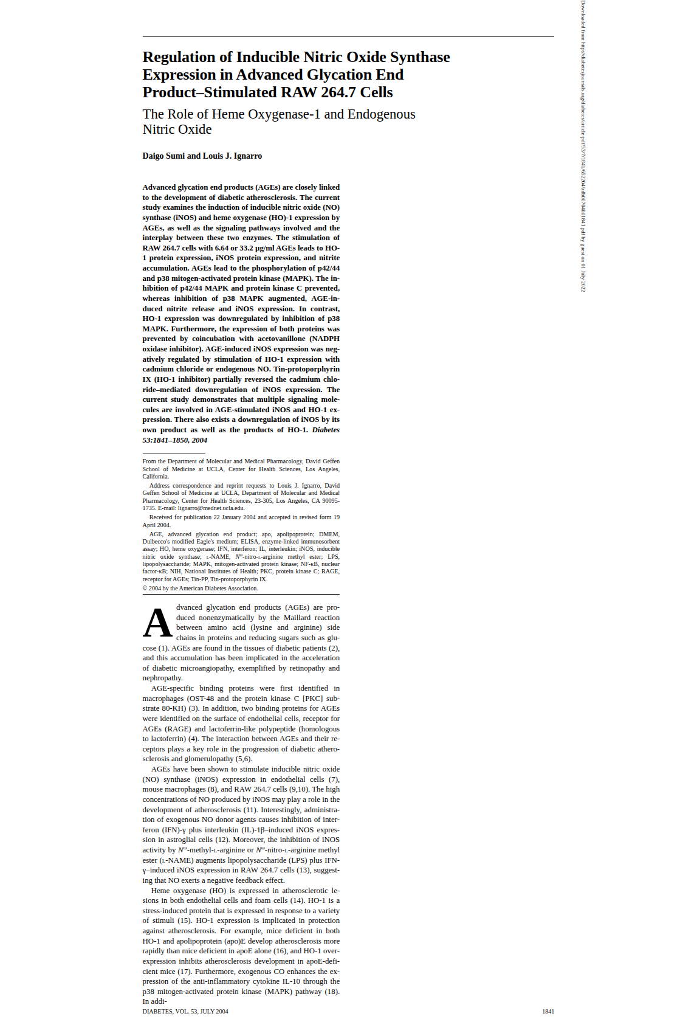Regulation of Inducible Nitric Oxide Synthase
Expression in Advanced Glycation End
Product–Stimulated RAW 264.7 Cells
The Role of Heme Oxygenase-1 and Endogenous
Nitric Oxide
Daigo Sumi and Louis J. Ignarro
Advanced glycation end products (AGEs) are closely linked to the development of diabetic atherosclerosis. The current study examines the induction of inducible nitric oxide (NO) synthase (iNOS) and heme oxygenase (HO)-1 expression by AGEs, as well as the signaling pathways involved and the interplay between these two enzymes. The stimulation of RAW 264.7 cells with 6.64 or 33.2 µg/ml AGEs leads to HO-1 protein expression, iNOS protein expression, and nitrite accumulation. AGEs lead to the phosphorylation of p42/44 and p38 mitogen-activated protein kinase (MAPK). The inhibition of p42/44 MAPK and protein kinase C prevented, whereas inhibition of p38 MAPK augmented, AGE-induced nitrite release and iNOS expression. In contrast, HO-1 expression was downregulated by inhibition of p38 MAPK. Furthermore, the expression of both proteins was prevented by coincubation with acetovanillone (NADPH oxidase inhibitor). AGE-induced iNOS expression was negatively regulated by stimulation of HO-1 expression with cadmium chloride or endogenous NO. Tin-protoporphyrin IX (HO-1 inhibitor) partially reversed the cadmium chloride–mediated downregulation of iNOS expression. The current study demonstrates that multiple signaling molecules are involved in AGE-stimulated iNOS and HO-1 expression. There also exists a downregulation of iNOS by its own product as well as the products of HO-1. Diabetes 53:1841–1850, 2004
From the Department of Molecular and Medical Pharmacology, David Geffen School of Medicine at UCLA, Center for Health Sciences, Los Angeles, California.
Address correspondence and reprint requests to Louis J. Ignarro, David Geffen School of Medicine at UCLA, Department of Molecular and Medical Pharmacology, Center for Health Sciences, 23-305, Los Angeles, CA 90095-1735. E-mail: lignarro@mednet.ucla.edu.
Received for publication 22 January 2004 and accepted in revised form 19 April 2004.
AGE, advanced glycation end product; apo, apolipoprotein; DMEM, Dulbecco's modified Eagle's medium; ELISA, enzyme-linked immunosorbent assay; HO, heme oxygenase; IFN, interferon; IL, interleukin; iNOS, inducible nitric oxide synthase; l-NAME, Nω-nitro-l-arginine methyl ester; LPS, lipopolysaccharide; MAPK, mitogen-activated protein kinase; NF-κB, nuclear factor-κB; NIH, National Institutes of Health; PKC, protein kinase C; RAGE, receptor for AGEs; Tin-PP, Tin-protoporphyrin IX.
© 2004 by the American Diabetes Association.
Advanced glycation end products (AGEs) are produced nonenzymatically by the Maillard reaction between amino acid (lysine and arginine) side chains in proteins and reducing sugars such as glucose (1). AGEs are found in the tissues of diabetic patients (2), and this accumulation has been implicated in the acceleration of diabetic microangiopathy, exemplified by retinopathy and nephropathy.
AGE-specific binding proteins were first identified in macrophages (OST-48 and the protein kinase C [PKC] substrate 80-KH) (3). In addition, two binding proteins for AGEs were identified on the surface of endothelial cells, receptor for AGEs (RAGE) and lactoferrin-like polypeptide (homologous to lactoferrin) (4). The interaction between AGEs and their receptors plays a key role in the progression of diabetic atherosclerosis and glomerulopathy (5,6).
AGEs have been shown to stimulate inducible nitric oxide (NO) synthase (iNOS) expression in endothelial cells (7), mouse macrophages (8), and RAW 264.7 cells (9,10). The high concentrations of NO produced by iNOS may play a role in the development of atherosclerosis (11). Interestingly, administration of exogenous NO donor agents causes inhibition of interferon (IFN)-γ plus interleukin (IL)-1β–induced iNOS expression in astroglial cells (12). Moreover, the inhibition of iNOS activity by Nω-methyl-l-arginine or Nω-nitro-l-arginine methyl ester (l-NAME) augments lipopolysaccharide (LPS) plus IFN-γ–induced iNOS expression in RAW 264.7 cells (13), suggesting that NO exerts a negative feedback effect.
Heme oxygenase (HO) is expressed in atherosclerotic lesions in both endothelial cells and foam cells (14). HO-1 is a stress-induced protein that is expressed in response to a variety of stimuli (15). HO-1 expression is implicated in protection against atherosclerosis. For example, mice deficient in both HO-1 and apolipoprotein (apo)E develop atherosclerosis more rapidly than mice deficient in apoE alone (16), and HO-1 overexpression inhibits atherosclerosis development in apoE-deficient mice (17). Furthermore, exogenous CO enhances the expression of the anti-inflammatory cytokine IL-10 through the p38 mitogen-activated protein kinase (MAPK) pathway (18). In addi-
Downloaded from http://diabetesjournals.org/diabetes/article-pdf/53/7/1841/652204/zdb00704001841.pdf by guest on 01 July 2022
DIABETES, VOL. 53, JULY 2004 1841